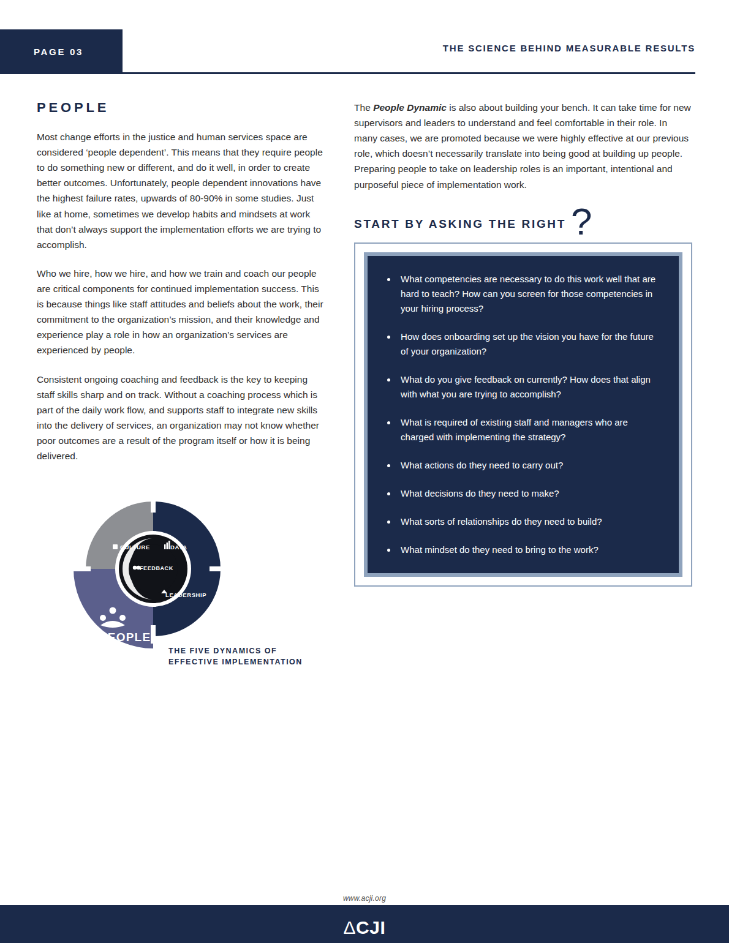PAGE 03
The Science Behind Measurable Results
PEOPLE
Most change efforts in the justice and human services space are considered ‘people dependent’. This means that they require people to do something new or different, and do it well, in order to create better outcomes. Unfortunately, people dependent innovations have the highest failure rates, upwards of 80-90% in some studies. Just like at home, sometimes we develop habits and mindsets at work that don’t always support the implementation efforts we are trying to accomplish.
Who we hire, how we hire, and how we train and coach our people are critical components for continued implementation success. This is because things like staff attitudes and beliefs about the work, their commitment to the organization’s mission, and their knowledge and experience play a role in how an organization’s services are experienced by people.
Consistent ongoing coaching and feedback is the key to keeping staff skills sharp and on track. Without a coaching process which is part of the daily work flow, and supports staff to integrate new skills into the delivery of services, an organization may not know whether poor outcomes are a result of the program itself or how it is being delivered.
CULTURE DATA LEADERSHIP FEEDBACK PEOPLE
THE FIVE DYNAMICS OF
EFFECTIVE IMPLEMENTATION
The People Dynamic is also about building your bench. It can take time for new supervisors and leaders to understand and feel comfortable in their role. In many cases, we are promoted because we were highly effective at our previous role, which doesn’t necessarily translate into being good at building up people. Preparing people to take on leadership roles is an important, intentional and purposeful piece of implementation work.
START BY ASKING THE RIGHT
?
What competencies are necessary to do this work well that are hard to teach? How can you screen for those competencies in your hiring process?
How does onboarding set up the vision you have for the future of your organization?
What do you give feedback on currently? How does that align with what you are trying to accomplish?
What is required of existing staff and managers who are charged with implementing the strategy?
What actions do they need to carry out?
What decisions do they need to make?
What sorts of relationships do they need to build?
What mindset do they need to bring to the work?
www.acji.org
ΔCJI